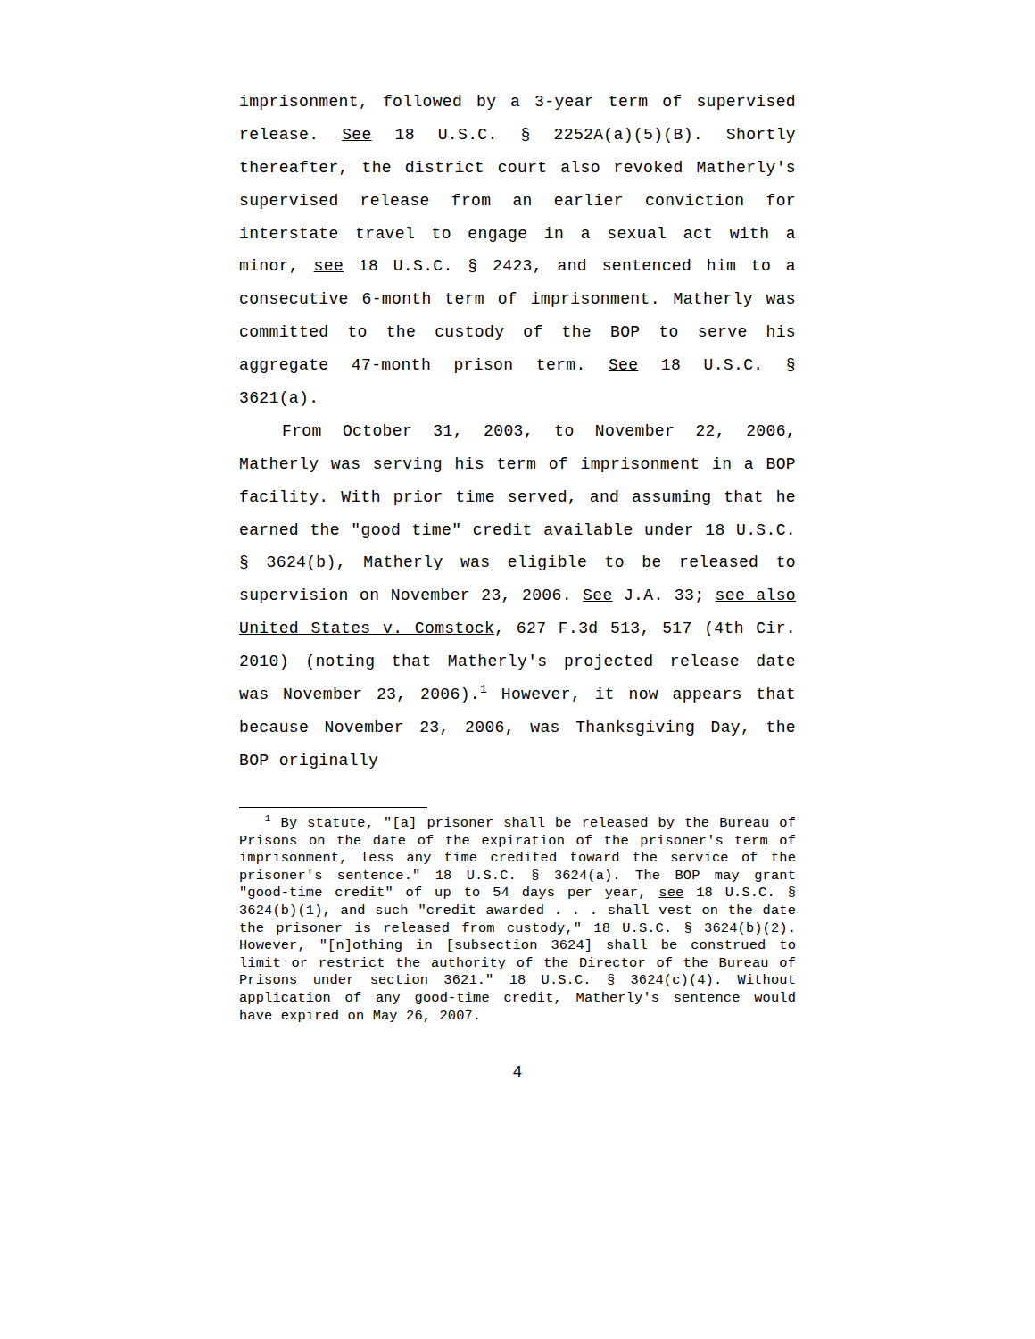imprisonment, followed by a 3-year term of supervised release. See 18 U.S.C. § 2252A(a)(5)(B). Shortly thereafter, the district court also revoked Matherly's supervised release from an earlier conviction for interstate travel to engage in a sexual act with a minor, see 18 U.S.C. § 2423, and sentenced him to a consecutive 6-month term of imprisonment. Matherly was committed to the custody of the BOP to serve his aggregate 47-month prison term. See 18 U.S.C. § 3621(a).
From October 31, 2003, to November 22, 2006, Matherly was serving his term of imprisonment in a BOP facility. With prior time served, and assuming that he earned the "good time" credit available under 18 U.S.C. § 3624(b), Matherly was eligible to be released to supervision on November 23, 2006. See J.A. 33; see also United States v. Comstock, 627 F.3d 513, 517 (4th Cir. 2010) (noting that Matherly's projected release date was November 23, 2006).1 However, it now appears that because November 23, 2006, was Thanksgiving Day, the BOP originally
1 By statute, "[a] prisoner shall be released by the Bureau of Prisons on the date of the expiration of the prisoner's term of imprisonment, less any time credited toward the service of the prisoner's sentence." 18 U.S.C. § 3624(a). The BOP may grant "good-time credit" of up to 54 days per year, see 18 U.S.C. § 3624(b)(1), and such "credit awarded . . . shall vest on the date the prisoner is released from custody," 18 U.S.C. § 3624(b)(2). However, "[n]othing in [subsection 3624] shall be construed to limit or restrict the authority of the Director of the Bureau of Prisons under section 3621." 18 U.S.C. § 3624(c)(4). Without application of any good-time credit, Matherly's sentence would have expired on May 26, 2007.
4